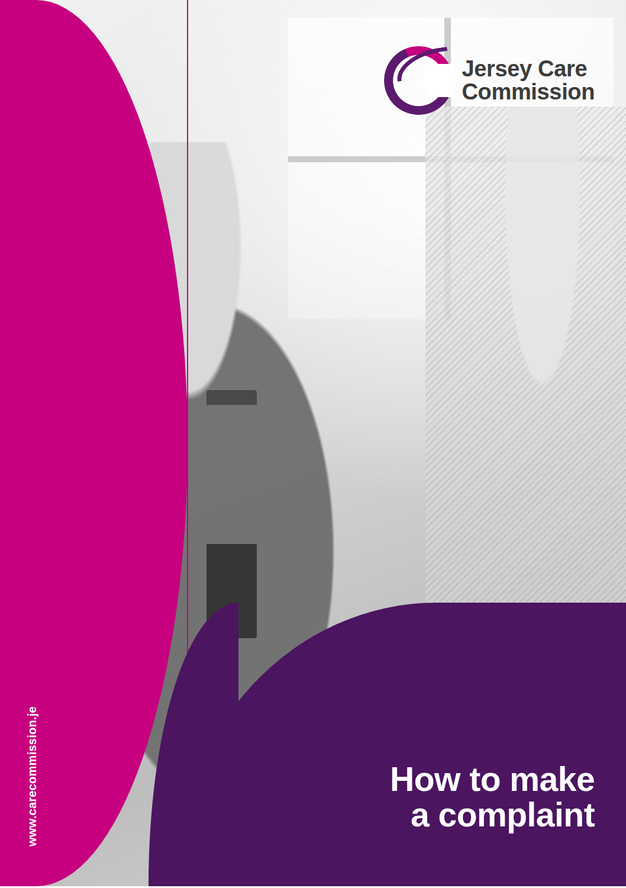www.carecommission.je
Jersey Care Commission
How to make
a complaint